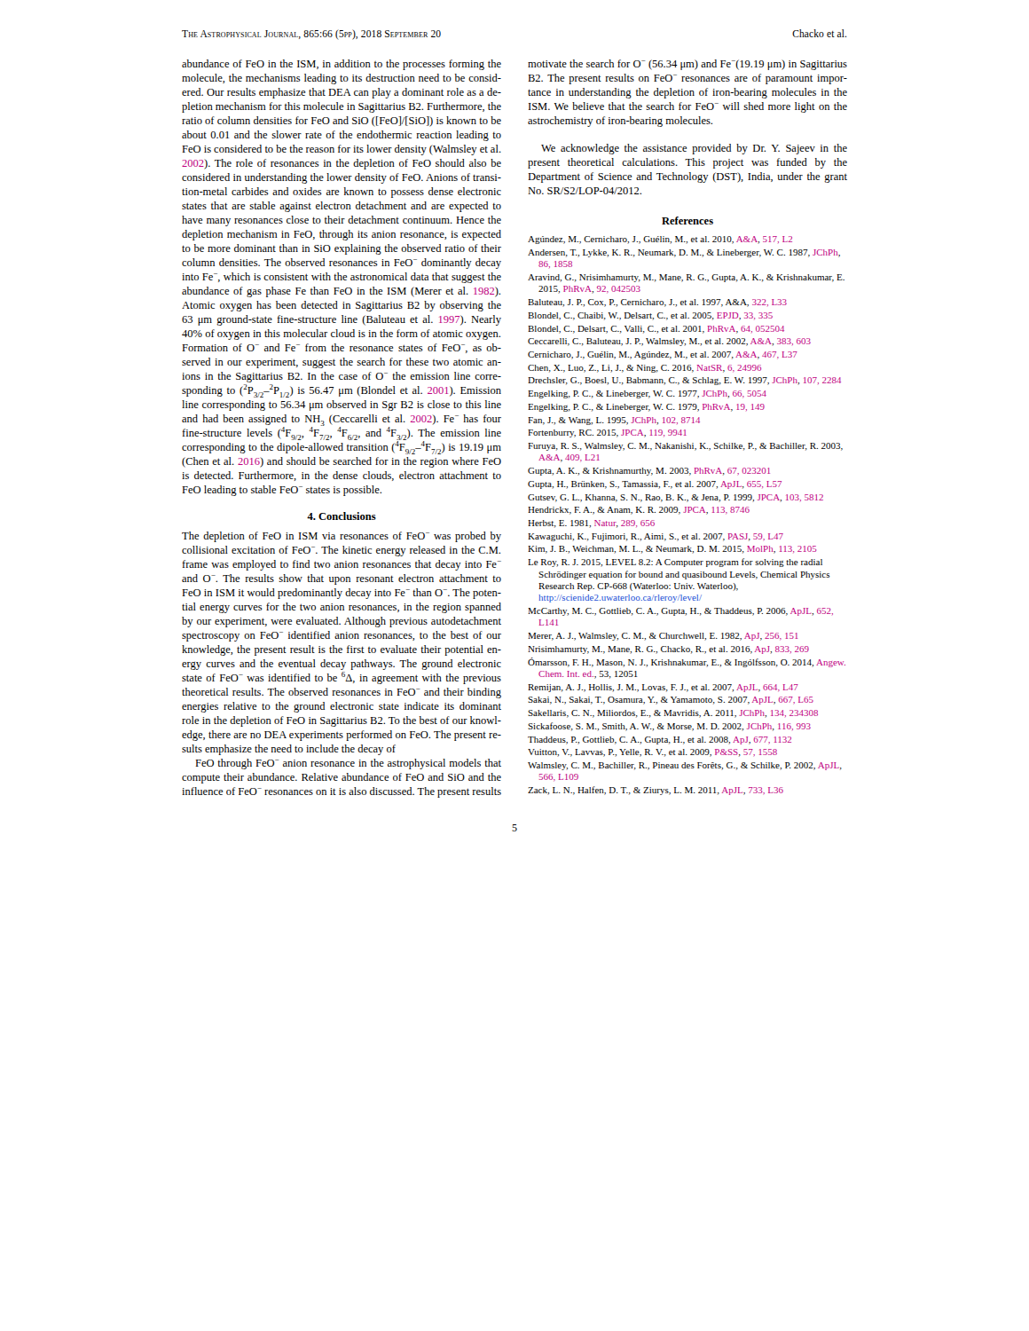The Astrophysical Journal, 865:66 (5pp), 2018 September 20
Chacko et al.
abundance of FeO in the ISM, in addition to the processes forming the molecule, the mechanisms leading to its destruction need to be considered. Our results emphasize that DEA can play a dominant role as a depletion mechanism for this molecule in Sagittarius B2. Furthermore, the ratio of column densities for FeO and SiO ([FeO]/[SiO]) is known to be about 0.01 and the slower rate of the endothermic reaction leading to FeO is considered to be the reason for its lower density (Walmsley et al. 2002). The role of resonances in the depletion of FeO should also be considered in understanding the lower density of FeO. Anions of transition-metal carbides and oxides are known to possess dense electronic states that are stable against electron detachment and are expected to have many resonances close to their detachment continuum. Hence the depletion mechanism in FeO, through its anion resonance, is expected to be more dominant than in SiO explaining the observed ratio of their column densities. The observed resonances in FeO− dominantly decay into Fe−, which is consistent with the astronomical data that suggest the abundance of gas phase Fe than FeO in the ISM (Merer et al. 1982). Atomic oxygen has been detected in Sagittarius B2 by observing the 63 μm ground-state fine-structure line (Baluteau et al. 1997). Nearly 40% of oxygen in this molecular cloud is in the form of atomic oxygen. Formation of O− and Fe− from the resonance states of FeO−, as observed in our experiment, suggest the search for these two atomic anions in the Sagittarius B2. In the case of O− the emission line corresponding to (2P3/2–2P1/2) is 56.47 μm (Blondel et al. 2001). Emission line corresponding to 56.34 μm observed in Sgr B2 is close to this line and had been assigned to NH3 (Ceccarelli et al. 2002). Fe− has four fine-structure levels (4F9/2, 4F7/2, 4F6/2, and 4F3/2). The emission line corresponding to the dipole-allowed transition (4F9/2–4F7/2) is 19.19 μm (Chen et al. 2016) and should be searched for in the region where FeO is detected. Furthermore, in the dense clouds, electron attachment to FeO leading to stable FeO− states is possible.
4. Conclusions
The depletion of FeO in ISM via resonances of FeO− was probed by collisional excitation of FeO−. The kinetic energy released in the C.M. frame was employed to find two anion resonances that decay into Fe− and O−. The results show that upon resonant electron attachment to FeO in ISM it would predominantly decay into Fe− than O−. The potential energy curves for the two anion resonances, in the region spanned by our experiment, were evaluated. Although previous autodetachment spectroscopy on FeO− identified anion resonances, to the best of our knowledge, the present result is the first to evaluate their potential energy curves and the eventual decay pathways. The ground electronic state of FeO− was identified to be 6Δ, in agreement with the previous theoretical results. The observed resonances in FeO− and their binding energies relative to the ground electronic state indicate its dominant role in the depletion of FeO in Sagittarius B2. To the best of our knowledge, there are no DEA experiments performed on FeO. The present results emphasize the need to include the decay of
FeO through FeO− anion resonance in the astrophysical models that compute their abundance. Relative abundance of FeO and SiO and the influence of FeO− resonances on it is also discussed. The present results motivate the search for O− (56.34 μm) and Fe−(19.19 μm) in Sagittarius B2. The present results on FeO− resonances are of paramount importance in understanding the depletion of iron-bearing molecules in the ISM. We believe that the search for FeO− will shed more light on the astrochemistry of iron-bearing molecules.
We acknowledge the assistance provided by Dr. Y. Sajeev in the present theoretical calculations. This project was funded by the Department of Science and Technology (DST), India, under the grant No. SR/S2/LOP-04/2012.
References
Agúndez, M., Cernicharo, J., Guélin, M., et al. 2010, A&A, 517, L2
Andersen, T., Lykke, K. R., Neumark, D. M., & Lineberger, W. C. 1987, JChPh, 86, 1858
Aravind, G., Nrisimhamurty, M., Mane, R. G., Gupta, A. K., & Krishnakumar, E. 2015, PhRvA, 92, 042503
Baluteau, J. P., Cox, P., Cernicharo, J., et al. 1997, A&A, 322, L33
Blondel, C., Chaibi, W., Delsart, C., et al. 2005, EPJD, 33, 335
Blondel, C., Delsart, C., Valli, C., et al. 2001, PhRvA, 64, 052504
Ceccarelli, C., Baluteau, J. P., Walmsley, M., et al. 2002, A&A, 383, 603
Cernicharo, J., Guélin, M., Agúndez, M., et al. 2007, A&A, 467, L37
Chen, X., Luo, Z., Li, J., & Ning, C. 2016, NatSR, 6, 24996
Drechsler, G., Boesl, U., Babmann, C., & Schlag, E. W. 1997, JChPh, 107, 2284
Engelking, P. C., & Lineberger, W. C. 1977, JChPh, 66, 5054
Engelking, P. C., & Lineberger, W. C. 1979, PhRvA, 19, 149
Fan, J., & Wang, L. 1995, JChPh, 102, 8714
Fortenburry, RC. 2015, JPCA, 119, 9941
Furuya, R. S., Walmsley, C. M., Nakanishi, K., Schilke, P., & Bachiller, R. 2003, A&A, 409, L21
Gupta, A. K., & Krishnamurthy, M. 2003, PhRvA, 67, 023201
Gupta, H., Brünken, S., Tamassia, F., et al. 2007, ApJL, 655, L57
Gutsev, G. L., Khanna, S. N., Rao, B. K., & Jena, P. 1999, JPCA, 103, 5812
Hendrickx, F. A., & Anam, K. R. 2009, JPCA, 113, 8746
Herbst, E. 1981, Natur, 289, 656
Kawaguchi, K., Fujimori, R., Aimi, S., et al. 2007, PASJ, 59, L47
Kim, J. B., Weichman, M. L., & Neumark, D. M. 2015, MolPh, 113, 2105
Le Roy, R. J. 2015, LEVEL 8.2: A Computer program for solving the radial Schrödinger equation for bound and quasibound Levels, Chemical Physics Research Rep. CP-668 (Waterloo: Univ. Waterloo), http://scienide2.uwaterloo.ca/rleroy/level/
McCarthy, M. C., Gottlieb, C. A., Gupta, H., & Thaddeus, P. 2006, ApJL, 652, L141
Merer, A. J., Walmsley, C. M., & Churchwell, E. 1982, ApJ, 256, 151
Nrisimhamurty, M., Mane, R. G., Chacko, R., et al. 2016, ApJ, 833, 269
Ómarsson, F. H., Mason, N. J., Krishnakumar, E., & Ingólfsson, O. 2014, Angew. Chem. Int. ed., 53, 12051
Remijan, A. J., Hollis, J. M., Lovas, F. J., et al. 2007, ApJL, 664, L47
Sakai, N., Sakai, T., Osamura, Y., & Yamamoto, S. 2007, ApJL, 667, L65
Sakellaris, C. N., Miliordos, E., & Mavridis, A. 2011, JChPh, 134, 234308
Sickafoose, S. M., Smith, A. W., & Morse, M. D. 2002, JChPh, 116, 993
Thaddeus, P., Gottlieb, C. A., Gupta, H., et al. 2008, ApJ, 677, 1132
Vuitton, V., Lavvas, P., Yelle, R. V., et al. 2009, P&SS, 57, 1558
Walmsley, C. M., Bachiller, R., Pineau des Forêts, G., & Schilke, P. 2002, ApJL, 566, L109
Zack, L. N., Halfen, D. T., & Ziurys, L. M. 2011, ApJL, 733, L36
5